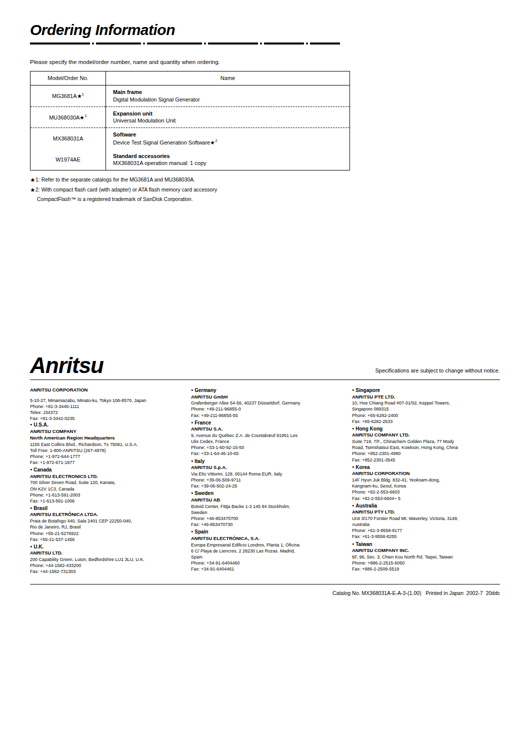Ordering Information
Please specify the model/order number, name and quantity when ordering.
| Model/Order No. | Name |
| --- | --- |
| MG3681A★ 1 | Main frame Digital Modulation Signal Generator |
| MU368030A★ 1 | Expansion unit Universal Modulation Unit |
| MX368031A | Software Device Test Signal Generation Software★ 2 |
| W1974AE | Standard accessories MX368031A operation manual: 1 copy |
★1: Refer to the separate catalogs for the MG3681A and MU368030A.
★2: With compact flash card (with adapter) or ATA flash memory card accessory
CompactFlash™ is a registered trademark of SanDisk Corporation.
Anritsu
Specifications are subject to change without notice.
ANRITSU CORPORATION
5-10-27, Minamiazabu, Minato-ku, Tokyo 106-8570, Japan
Phone: +81-3-3446-1111
Telex: J34372
Fax: +81-3-3442-0235
U.S.A.
ANRITSU COMPANY
North American Region Headquarters
1155 East Collins Blvd., Richardson, Tx 75081, U.S.A.
Toll Free: 1-800-ANRITSU (267-4878)
Phone: +1-972-644-1777
Fax: +1-972-671-1877
Canada
ANRITSU ELECTRONICS LTD.
700 Silver Seven Road, Suite 120, Kanata,
ON K2V 1C3, Canada
Phone: +1-613-591-2003
Fax: +1-613-591-1006
Brasil
ANRITSU ELETRÔNICA LTDA.
Praia de Botafogo 440, Sala 2401 CEP 22250-040,
Rio de Janeiro, RJ, Brasil
Phone: +55-21-5276922
Fax: +55-21-537-1456
U.K.
ANRITSU LTD.
200 Capability Green, Luton, Bedfordshire LU1 3LU, U.K.
Phone: +44-1582-433200
Fax: +44-1582-731303
Germany
ANRITSU GmbH
Grafenberger Allee 54-56, 40237 Düsseldorf, Germany
Phone: +49-211-96855-0
Fax: +49-211-96855-55
France
ANRITSU S.A.
9, Avenue du Québec Z.A. de Courtabœuf 91951 Les
Ulis Cedex, France
Phone: +33-1-60-92-15-50
Fax: +33-1-64-46-10-65
Italy
ANRITSU S.p.A.
Via Elio Vittorini, 129, 00144 Roma EUR, Italy
Phone: +39-06-509-9711
Fax: +39-06-502-24-25
Sweden
ANRITSU AB
Botvid Center, Fittja Backe 1-3 145 84 Stockholm,
Sweden
Phone: +46-853470700
Fax: +46-853470730
Spain
ANRITSU ELECTRÓNICA, S.A.
Europa Empresarial Edificio Londres, Planta 1, Oficina
6 C/ Playa de Liencres, 2 28230 Las Rozas. Madrid,
Spain
Phone: +34-91-6404460
Fax: +34-91-6404461
Singapore
ANRITSU PTE LTD.
10, Hoe Chiang Road #07-01/02, Keppel Towers,
Singapore 089315
Phone: +65-6282-2400
Fax: +65-6282-2533
Hong Kong
ANRITSU COMPANY LTD.
Suite 719, 7/F., Chinachem Golden Plaza, 77 Mody
Road, Tsimshatsui East, Kowloon, Hong Kong, China
Phone: +852-2301-4980
Fax: +852-2301-3545
Korea
ANRITSU CORPORATION
14F Hyun Juk Bldg. 832-41, Yeoksam-dong,
Kangnam-ku, Seoul, Korea
Phone: +82-2-553-6603
Fax: +82-2-553-6604~ 5
Australia
ANRITSU PTY LTD.
Unit 3/170 Forster Road Mt. Waverley, Victoria, 3149,
Australia
Phone: +61-3-9558-8177
Fax: +61-3-9558-8255
Taiwan
ANRITSU COMPANY INC.
6F, 96, Sec. 3, Chien Kou North Rd. Taipei, Taiwan
Phone: +886-2-2515-6050
Fax: +886-2-2509-5519
Catalog No. MX368031A-E-A-3-(1.00) Printed in Japan 2002-7 20ddc